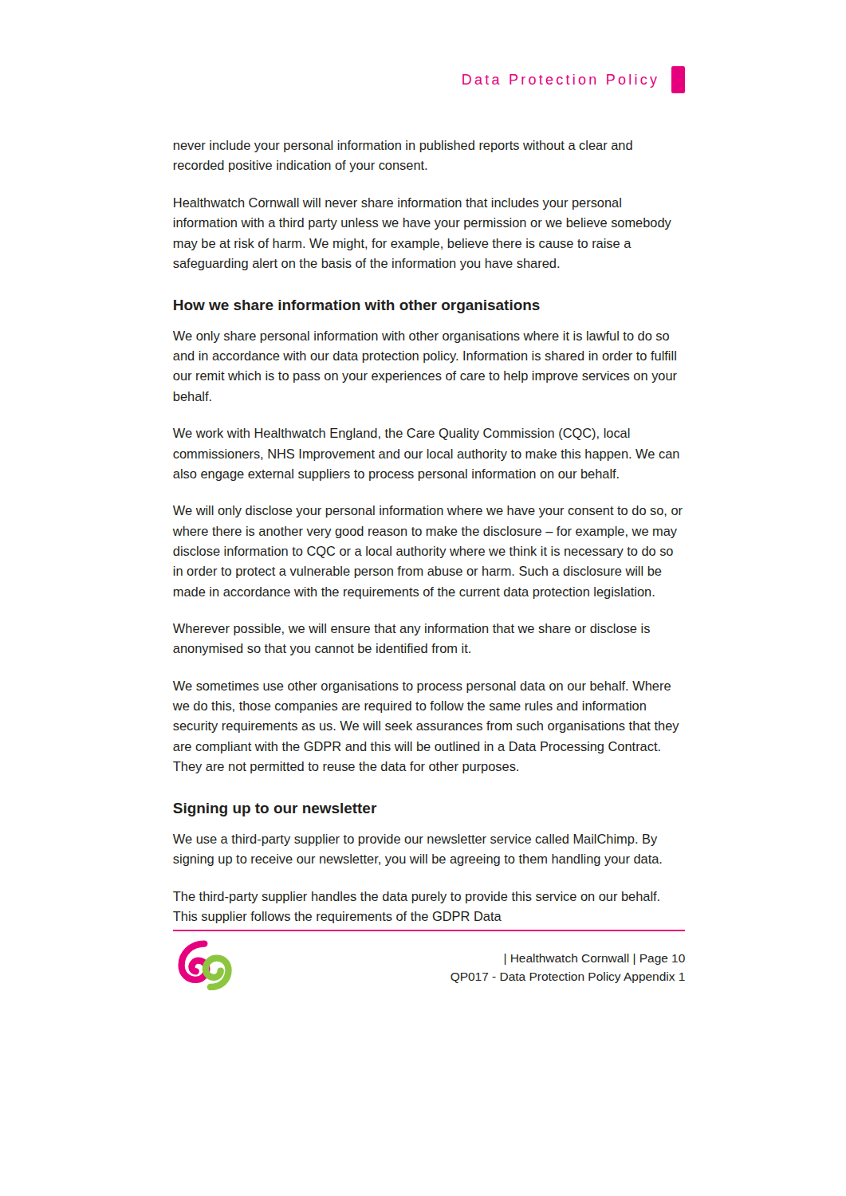Data Protection Policy
never include your personal information in published reports without a clear and recorded positive indication of your consent.
Healthwatch Cornwall will never share information that includes your personal information with a third party unless we have your permission or we believe somebody may be at risk of harm. We might, for example, believe there is cause to raise a safeguarding alert on the basis of the information you have shared.
How we share information with other organisations
We only share personal information with other organisations where it is lawful to do so and in accordance with our data protection policy. Information is shared in order to fulfill our remit which is to pass on your experiences of care to help improve services on your behalf.
We work with Healthwatch England, the Care Quality Commission (CQC), local commissioners, NHS Improvement and our local authority to make this happen. We can also engage external suppliers to process personal information on our behalf.
We will only disclose your personal information where we have your consent to do so, or where there is another very good reason to make the disclosure – for example, we may disclose information to CQC or a local authority where we think it is necessary to do so in order to protect a vulnerable person from abuse or harm. Such a disclosure will be made in accordance with the requirements of the current data protection legislation.
Wherever possible, we will ensure that any information that we share or disclose is anonymised so that you cannot be identified from it.
We sometimes use other organisations to process personal data on our behalf. Where we do this, those companies are required to follow the same rules and information security requirements as us. We will seek assurances from such organisations that they are compliant with the GDPR and this will be outlined in a Data Processing Contract. They are not permitted to reuse the data for other purposes.
Signing up to our newsletter
We use a third-party supplier to provide our newsletter service called MailChimp. By signing up to receive our newsletter, you will be agreeing to them handling your data.
The third-party supplier handles the data purely to provide this service on our behalf. This supplier follows the requirements of the GDPR Data
| Healthwatch Cornwall | Page 10
QP017 - Data Protection Policy Appendix 1